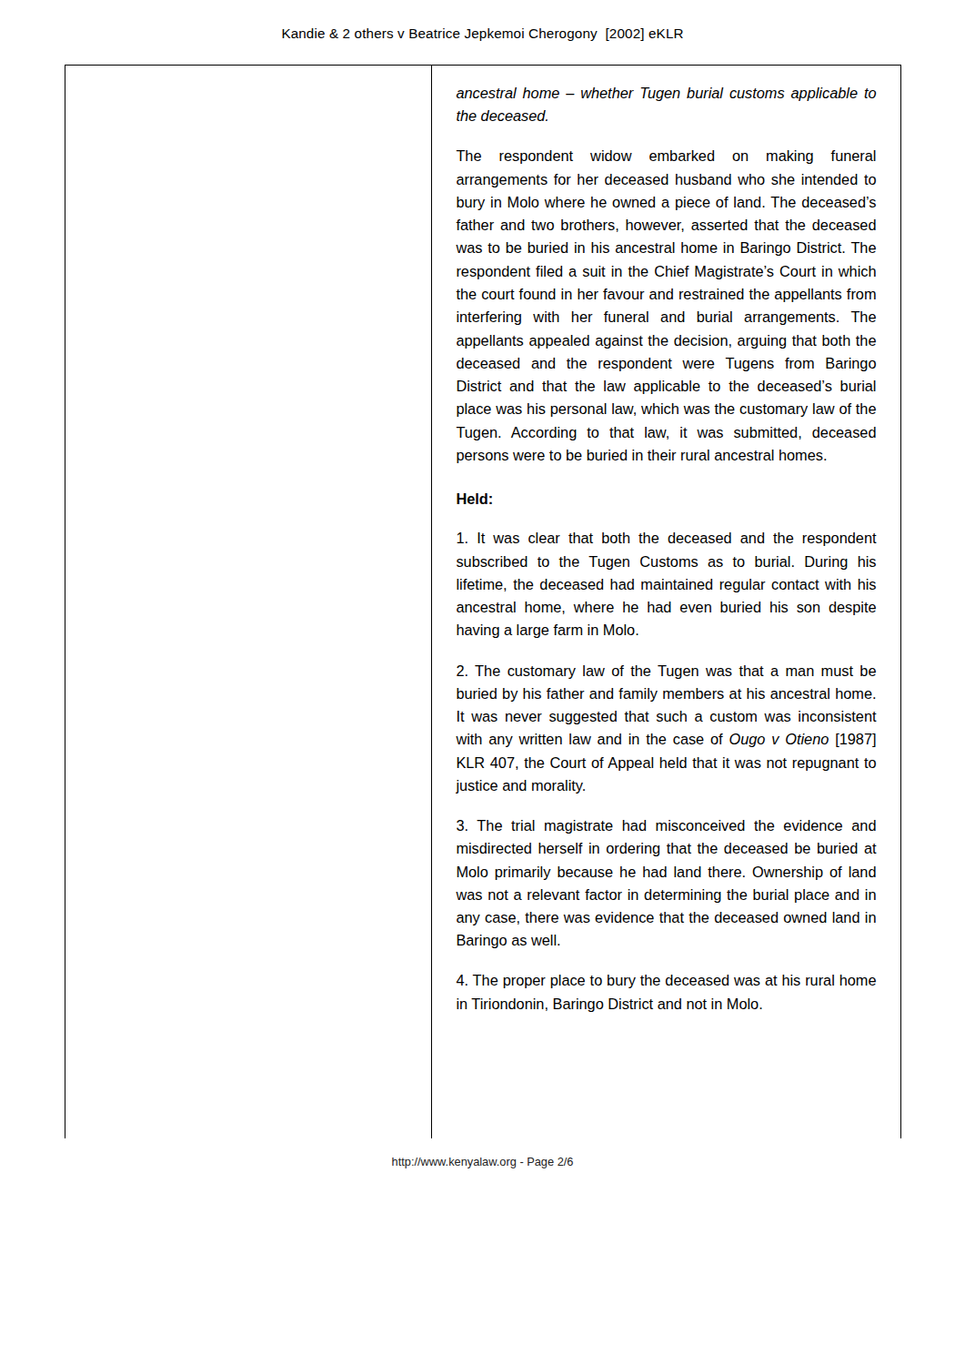Kandie & 2 others v Beatrice Jepkemoi Cherogony [2002] eKLR
ancestral home – whether Tugen burial customs applicable to the deceased.
The respondent widow embarked on making funeral arrangements for her deceased husband who she intended to bury in Molo where he owned a piece of land. The deceased’s father and two brothers, however, asserted that the deceased was to be buried in his ancestral home in Baringo District. The respondent filed a suit in the Chief Magistrate’s Court in which the court found in her favour and restrained the appellants from interfering with her funeral and burial arrangements. The appellants appealed against the decision, arguing that both the deceased and the respondent were Tugens from Baringo District and that the law applicable to the deceased’s burial place was his personal law, which was the customary law of the Tugen. According to that law, it was submitted, deceased persons were to be buried in their rural ancestral homes.
Held:
1. It was clear that both the deceased and the respondent subscribed to the Tugen Customs as to burial. During his lifetime, the deceased had maintained regular contact with his ancestral home, where he had even buried his son despite having a large farm in Molo.
2. The customary law of the Tugen was that a man must be buried by his father and family members at his ancestral home. It was never suggested that such a custom was inconsistent with any written law and in the case of Ougo v Otieno [1987] KLR 407, the Court of Appeal held that it was not repugnant to justice and morality.
3. The trial magistrate had misconceived the evidence and misdirected herself in ordering that the deceased be buried at Molo primarily because he had land there. Ownership of land was not a relevant factor in determining the burial place and in any case, there was evidence that the deceased owned land in Baringo as well.
4. The proper place to bury the deceased was at his rural home in Tiriondonin, Baringo District and not in Molo.
http://www.kenyalaw.org - Page 2/6